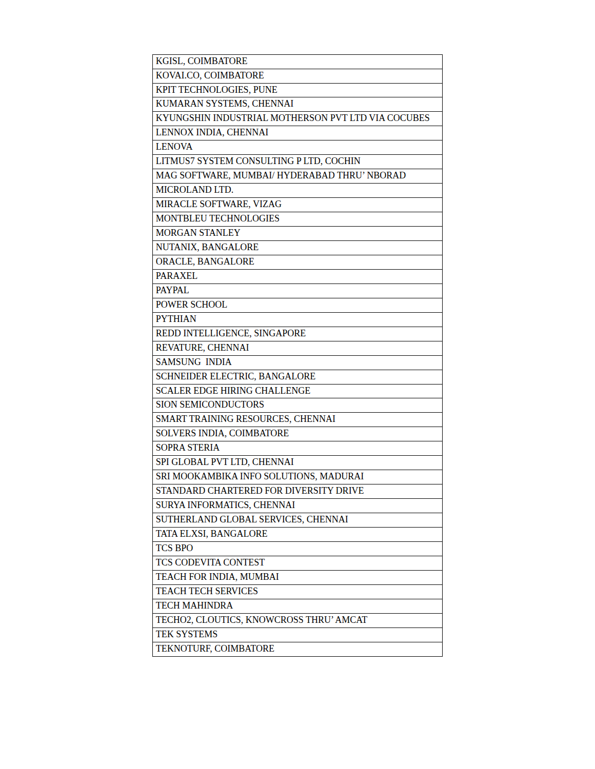| KGISL, COIMBATORE |
| KOVAI.CO, COIMBATORE |
| KPIT TECHNOLOGIES, PUNE |
| KUMARAN SYSTEMS, CHENNAI |
| KYUNGSHIN INDUSTRIAL MOTHERSON PVT LTD VIA COCUBES |
| LENNOX INDIA, CHENNAI |
| LENOVA |
| LITMUS7 SYSTEM CONSULTING P LTD, COCHIN |
| MAG SOFTWARE, MUMBAI/ HYDERABAD THRU’ NBORAD |
| MICROLAND LTD. |
| MIRACLE SOFTWARE, VIZAG |
| MONTBLEU TECHNOLOGIES |
| MORGAN STANLEY |
| NUTANIX, BANGALORE |
| ORACLE, BANGALORE |
| PARAXEL |
| PAYPAL |
| POWER SCHOOL |
| PYTHIAN |
| REDD INTELLIGENCE, SINGAPORE |
| REVATURE, CHENNAI |
| SAMSUNG INDIA |
| SCHNEIDER ELECTRIC, BANGALORE |
| SCALER EDGE HIRING CHALLENGE |
| SION SEMICONDUCTORS |
| SMART TRAINING RESOURCES, CHENNAI |
| SOLVERS INDIA, COIMBATORE |
| SOPRA STERIA |
| SPI GLOBAL PVT LTD, CHENNAI |
| SRI MOOKAMBIKA INFO SOLUTIONS, MADURAI |
| STANDARD CHARTERED FOR DIVERSITY DRIVE |
| SURYA INFORMATICS, CHENNAI |
| SUTHERLAND GLOBAL SERVICES, CHENNAI |
| TATA ELXSI, BANGALORE |
| TCS BPO |
| TCS CODEVITA CONTEST |
| TEACH FOR INDIA, MUMBAI |
| TEACH TECH SERVICES |
| TECH MAHINDRA |
| TECHO2, CLOUTICS, KNOWCROSS THRU’ AMCAT |
| TEK SYSTEMS |
| TEKNOTURF, COIMBATORE |